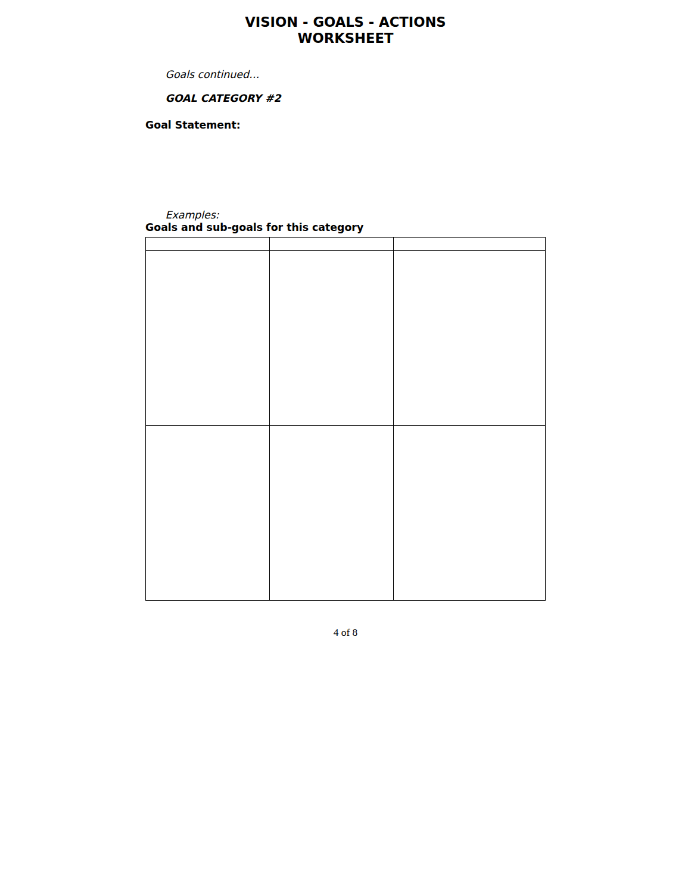VISION - GOALS - ACTIONS
WORKSHEET
Goals continued…
GOAL CATEGORY #2
Goal Statement:
Examples:
Goals and sub-goals for this category
4 of 8